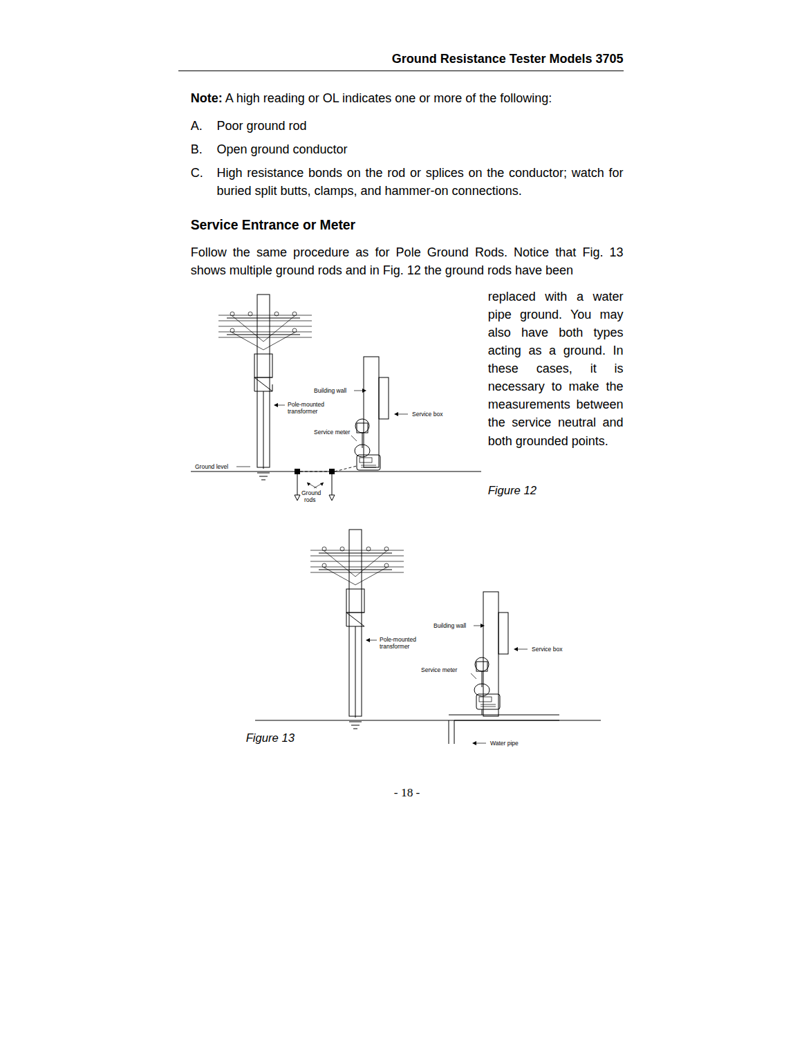Ground Resistance Tester Models 3705
Note: A high reading or OL indicates one or more of the following:
A. Poor ground rod
B. Open ground conductor
C. High resistance bonds on the rod or splices on the conductor; watch for buried split butts, clamps, and hammer-on connections.
Service Entrance or Meter
Follow the same procedure as for Pole Ground Rods. Notice that Fig. 13 shows multiple ground rods and in Fig. 12 the ground rods have been
Building wall Pole-mounted transformer Service box Service meter Ground level Ground rods
replaced with a water pipe ground. You may also have both types acting as a ground. In these cases, it is necessary to make the measurements between the service neutral and both grounded points.
Figure 12
Building wall Pole-mounted transformer Service box Service meter Water pipe
Figure 13
- 18 -